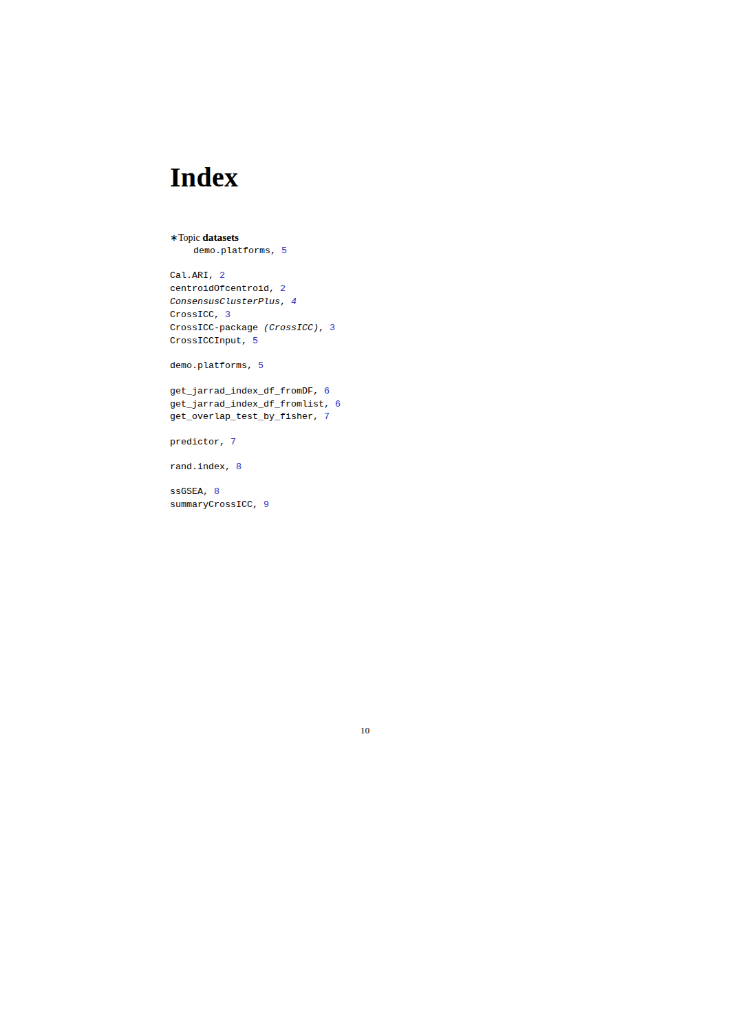Index
∗Topic datasets
demo.platforms, 5
Cal.ARI, 2
centroidOfcentroid, 2
ConsensusClusterPlus, 4
CrossICC, 3
CrossICC-package (CrossICC), 3
CrossICCInput, 5
demo.platforms, 5
get_jarrad_index_df_fromDF, 6
get_jarrad_index_df_fromlist, 6
get_overlap_test_by_fisher, 7
predictor, 7
rand.index, 8
ssGSEA, 8
summaryCrossICC, 9
10